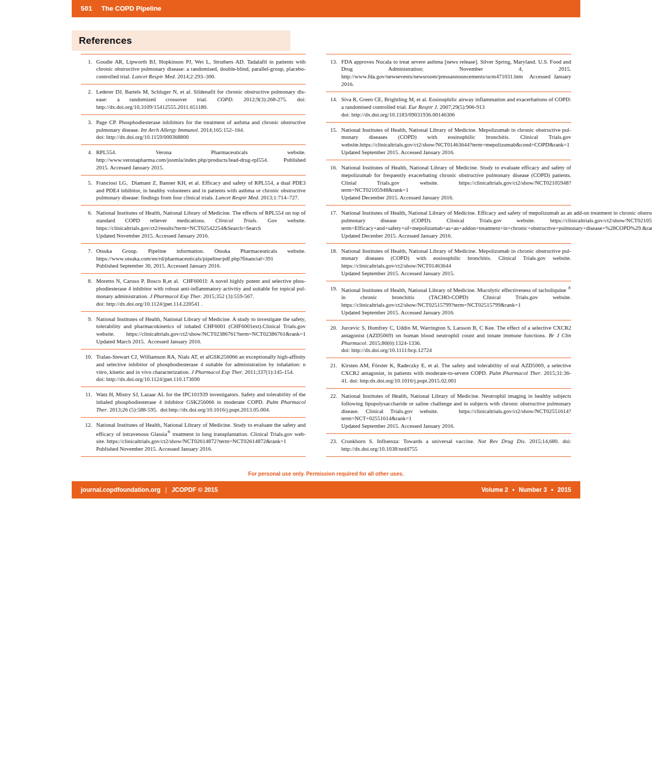501
The COPD Pipeline
References
1. Goudie AR, Lipworth BJ, Hopkinson PJ, Wei L, Struthers AD. Tadalafil in patients with chronic obstructive pulmonary disease: a randomised, double-blind, parallel-group, placebo-controlled trial. Lancet Respir Med. 2014;2:293–300.
2. Lederer DJ, Bartels M, Schluger N, et al. Sildenafil for chronic obstructive pulmonary disease: a randomized crossover trial. COPD. 2012;9(3):268-275. doi: http://dx.doi.org/10.3109/15412555.2011.651180.
3. Page CP. Phosphodiesterase inhibitors for the treatment of asthma and chronic obstructive pulmonary disease. Int Arch Allergy Immunol. 2014;165:152–164.
doi: http://dx.doi.org/10.1159/000368800
4. RPL554. Verona Pharmaceuticals website. http://www.veronapharma.com/joomla/index.php/products/lead-drug-rpl554. Published 2015. Accessed January 2015.
5. Franciosi LG, Diamant Z, Banner KH, et al. Efficacy and safety of RPL554, a dual PDE3 and PDE4 inhibitor, in healthy volunteers and in patients with asthma or chronic obstructive pulmonary disease: findings from four clinical trials. Lancet Respir Med. 2013;1:714–727.
6. National Institutes of Health, National Library of Medicine. The effects of RPL554 on top of standard COPD reliever medications. Clinical Trials. Gov website. https://clinicaltrials.gov/ct2/results?term=NCT02542254&Search=Search
Updated November 2015. Accessed January 2016.
7. Otsuka Group. Pipeline information. Otsuka Pharmaceuticals website. https://www.otsuka.com/en/rd/pharmaceuticals/pipeline/pdf.php?financial=391
Published September 30, 2015. Accessed January 2016.
8. Moretto N, Caruso P, Bosco R,et al. CHF6001I: A novel highly potent and selective phosphodiesterase 4 inhibitor with robust anti-inflammatory activitiy and suitable for topical pulmonary administration. J Pharmacol Exp Ther. 2015;352 (3):559-567.
doi: http://dx.doi.org/10.1124/jpet.114.220541 .
9. National Institutes of Health, National Library of Medicine. A study to investigate the safety, tolerability and pharmacokinetics of inhaled CHF6001 (CHF6001ext).Clinical Trials.gov website. https://clinicaltrials.gov/ct2/show/NCT02386761?term=NCT02386761&rank=1 Updated March 2015. Accessed January 2016.
10. Tralau-Stewart CJ, Williamson RA, Nials AT, et alGSK256066 an exceptionally high-affinity and selective inhibitor of phosphodiesterase 4 suitable for administration by inhalation: n vitro, kinetic and in vivo characterization. J Pharmacol Exp Ther. 2011;337(1):145-154.
doi: http://dx.doi.org/10.1124/jpet.110.173690
11. Watz H, Mistry SJ, Lazaar AL for the IPC101939 investigators. Safety and tolerability of the inhaled phosphodiesterase 4 inhibitor GSK256066 in moderate COPD. Pulm Pharmacol Ther. 2013;26 (5):588-595. doi:http://dx.doi.org/10.1016/j.pupt.2013.05.004.
12. National Institutes of Health, National Library of Medicine. Study to evaluate the safety and efficacy of intravenous Glassia® treatment in lung transplantation. Clinical Trials.gov website. https://clinicaltrials.gov/ct2/show/NCT02614872?term=NCT02614872&rank=1
Published November 2015. Accessed January 2016.
13. FDA approves Nucala to treat severe asthma [news release]. Silver Spring, Maryland. U.S. Food and Drug Administration; November 4, 2015. http://www.fda.gov/newsevents/newsroom/pressannouncements/ucm471031.htm Accessed January 2016.
14. Siva R, Green CE, Brightling M, et al. Eosinophilic airway inflammation and exacerbations of COPD: a randomised controlled trial. Eur Respir J. 2007;29(5):906-913
doi: http://dx.doi.org/10.1183/09031936.00146306
15. National Institutes of Health, National Library of Medicine. Mepolizumab in chronic obstructive pulmonary diseases (COPD) with eosinophilic bronchitis. Clinical Trials.gov website.https://clinicaltrials.gov/ct2/show/NCT01463644?term=mepolizumab&cond=COPD&rank=1
Updated September 2015. Accessed January 2016.
16. National Institutes of Health, National Library of Medicine. Study to evaluate efficacy and safety of mepolizumab for frequently exacerbating chronic obstructive pulmonary disease (COPD) patients. Clinial Trials.gov website. https://clinicaltrials.gov/ct2/show/NCT02105948?term=NCT02105948&rank=1
Updated December 2015. Accessed January 2016.
17. National Institutes of Health, National Library of Medicine. Efficacy and safety of mepolizumab as an add-on treatment in chronic obstructive pulmonary disease (COPD). Clinical Trials.gov website. https://clinicaltrials.gov/ct2/show/NCT02105961?term=Efficacy+and+safety+of+mepolizumab+as+an+addon+treatment+in+chronic+obstructive+pulmonary+disease+%28COPD%29.&rank=1
Updated Decenber 2015. Accessed January 2016.
18. National Institutes of Health, National Library of Medicine. Mepolizumab in chronic obstructive pulmonary diseases (COPD) with eosinophilic bronchitis. Clinical Trials.gov website. https://clinicaltrials.gov/ct2/show/NCT01463644
Updated September 2015. Accessed January 2015.
19. National Institutes of Health, National Library of Medicine. Mucolytic effectiveness of tacholiquine ® in chronic bronchitis (TACHO-COPD) Clinical Trials.gov website. https://clinicaltrials.gov/ct2/show/NCT02515799?term=NCT02515799&rank=1
Updated September 2015. Accessed January 2016.
20. Jurcevic S, Humfrey C, Uddin M, Warrington S, Larsson B, C Kee. The effect of a selective CXCR2 antagonist (AZD5069) on human blood neutrophil count and innate immune functions. Br J Clin Pharmacol. 2015;80(6):1324-1336.
doi: http://dx.doi.org/10.1111/bcp.12724
21. Kirsten AM, Förster K, Radeczky E, et al. The safety and tolerability of oral AZD5069, a selective CXCR2 antagonist, in patients with moderate-to-severe COPD. Pulm Pharmacol Ther. 2015;31:36-41. doi: http:dx.doi.org/10.1016/j.pupt.2015.02.001
22. National Institutes of Health, National Library of Medicine. Neutrophil imaging in healthy subjects following lipopolysaccharide or saline challenge and in subjects with chronic obstructive pulmonary disease. Clinical Trials.gov website. https://clinicaltrials.gov/ct2/show/NCT02551614?term=NCT+02551614&rank=1
Updated September 2015. Accessed January 2016.
23. Crunkhorn S. Influenza: Towards a universal vaccine. Nat Rev Drug Dis. 2015;14,680. doi: http://dx.doi.org/10.1038/nrd4755
For personal use only. Permission required for all other uses.
journal.copdfoundation.org | JCOPDF © 2015
Volume 2 • Number 3 • 2015